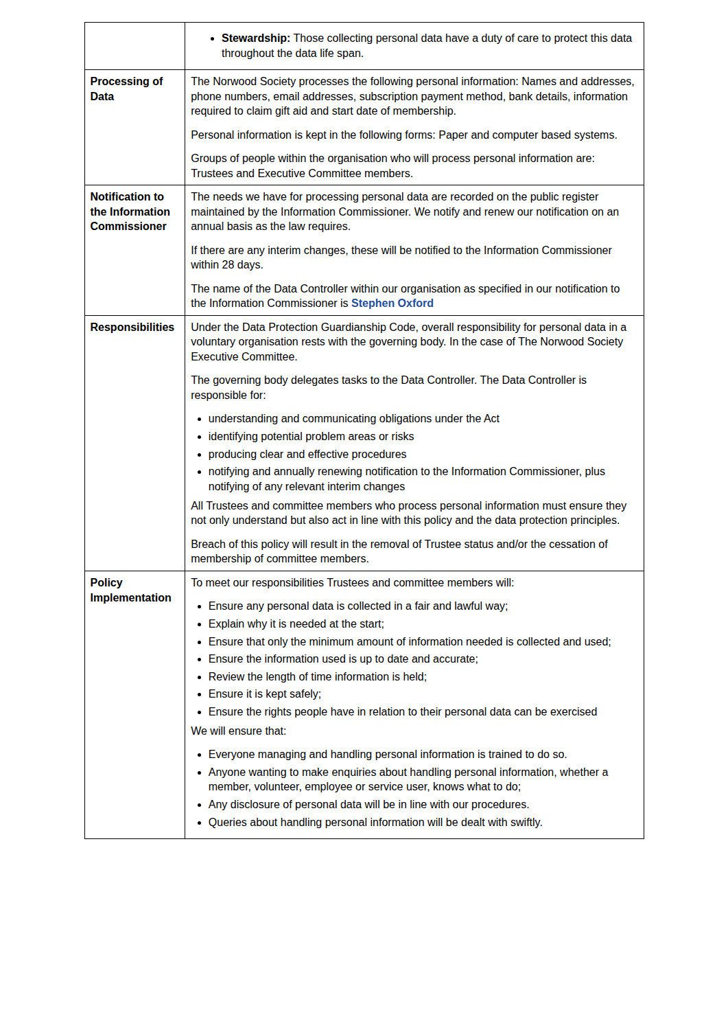| | Stewardship: Those collecting personal data have a duty of care to protect this data throughout the data life span. |
| Processing of Data | The Norwood Society processes the following personal information: Names and addresses, phone numbers, email addresses, subscription payment method, bank details, information required to claim gift aid and start date of membership. Personal information is kept in the following forms: Paper and computer based systems. Groups of people within the organisation who will process personal information are: Trustees and Executive Committee members. |
| Notification to the Information Commissioner | The needs we have for processing personal data are recorded on the public register maintained by the Information Commissioner. We notify and renew our notification on an annual basis as the law requires. If there are any interim changes, these will be notified to the Information Commissioner within 28 days. The name of the Data Controller within our organisation as specified in our notification to the Information Commissioner is Stephen Oxford |
| Responsibilities | Under the Data Protection Guardianship Code, overall responsibility for personal data in a voluntary organisation rests with the governing body. In the case of The Norwood Society Executive Committee. The governing body delegates tasks to the Data Controller. The Data Controller is responsible for: understanding and communicating obligations under the Act identifying potential problem areas or risks producing clear and effective procedures notifying and annually renewing notification to the Information Commissioner, plus notifying of any relevant interim changes All Trustees and committee members who process personal information must ensure they not only understand but also act in line with this policy and the data protection principles. Breach of this policy will result in the removal of Trustee status and/or the cessation of membership of committee members. |
| Policy Implementation | To meet our responsibilities Trustees and committee members will: Ensure any personal data is collected in a fair and lawful way; Explain why it is needed at the start; Ensure that only the minimum amount of information needed is collected and used; Ensure the information used is up to date and accurate; Review the length of time information is held; Ensure it is kept safely; Ensure the rights people have in relation to their personal data can be exercised We will ensure that: Everyone managing and handling personal information is trained to do so. Anyone wanting to make enquiries about handling personal information, whether a member, volunteer, employee or service user, knows what to do; Any disclosure of personal data will be in line with our procedures. Queries about handling personal information will be dealt with swiftly. |